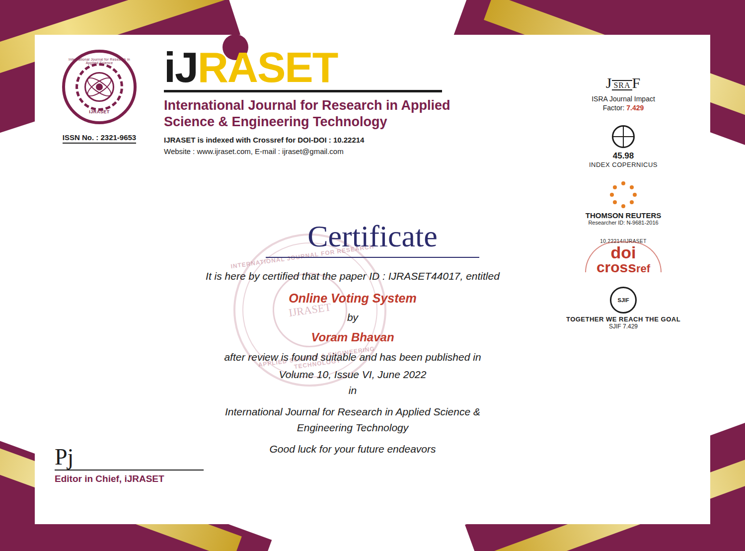International Journal for Research in Applied Science
IJRASET
ISSN No. : 2321-9653
iJRASET
International Journal for Research in Applied
Science & Engineering Technology
IJRASET is indexed with Crossref for DOI-DOI : 10.22214
Website : www.ijraset.com, E-mail : ijraset@gmail.com
Certificate
INTERNATIONAL JOURNAL FOR RESEARCH
APPLIED SCIENCE & ENGINEERING TECHNOLOGY
It is here by certified that the paper ID : IJRASET44017, entitled Online Voting System by Voram Bhavan after review is found suitable and has been published in Volume 10, Issue VI, June 2022 in International Journal for Research in Applied Science & Engineering Technology Good luck for your future endeavors
JSRAF
ISRA Journal Impact
Factor: 7.429
45.98
INDEX COPERNICUS
THOMSON REUTERS
Researcher ID: N-9681-2016
10.22214/IJRASET
doi
crossref
TOGETHER WE REACH THE GOAL
SJIF 7.429
Pj
Editor in Chief, iJRASET